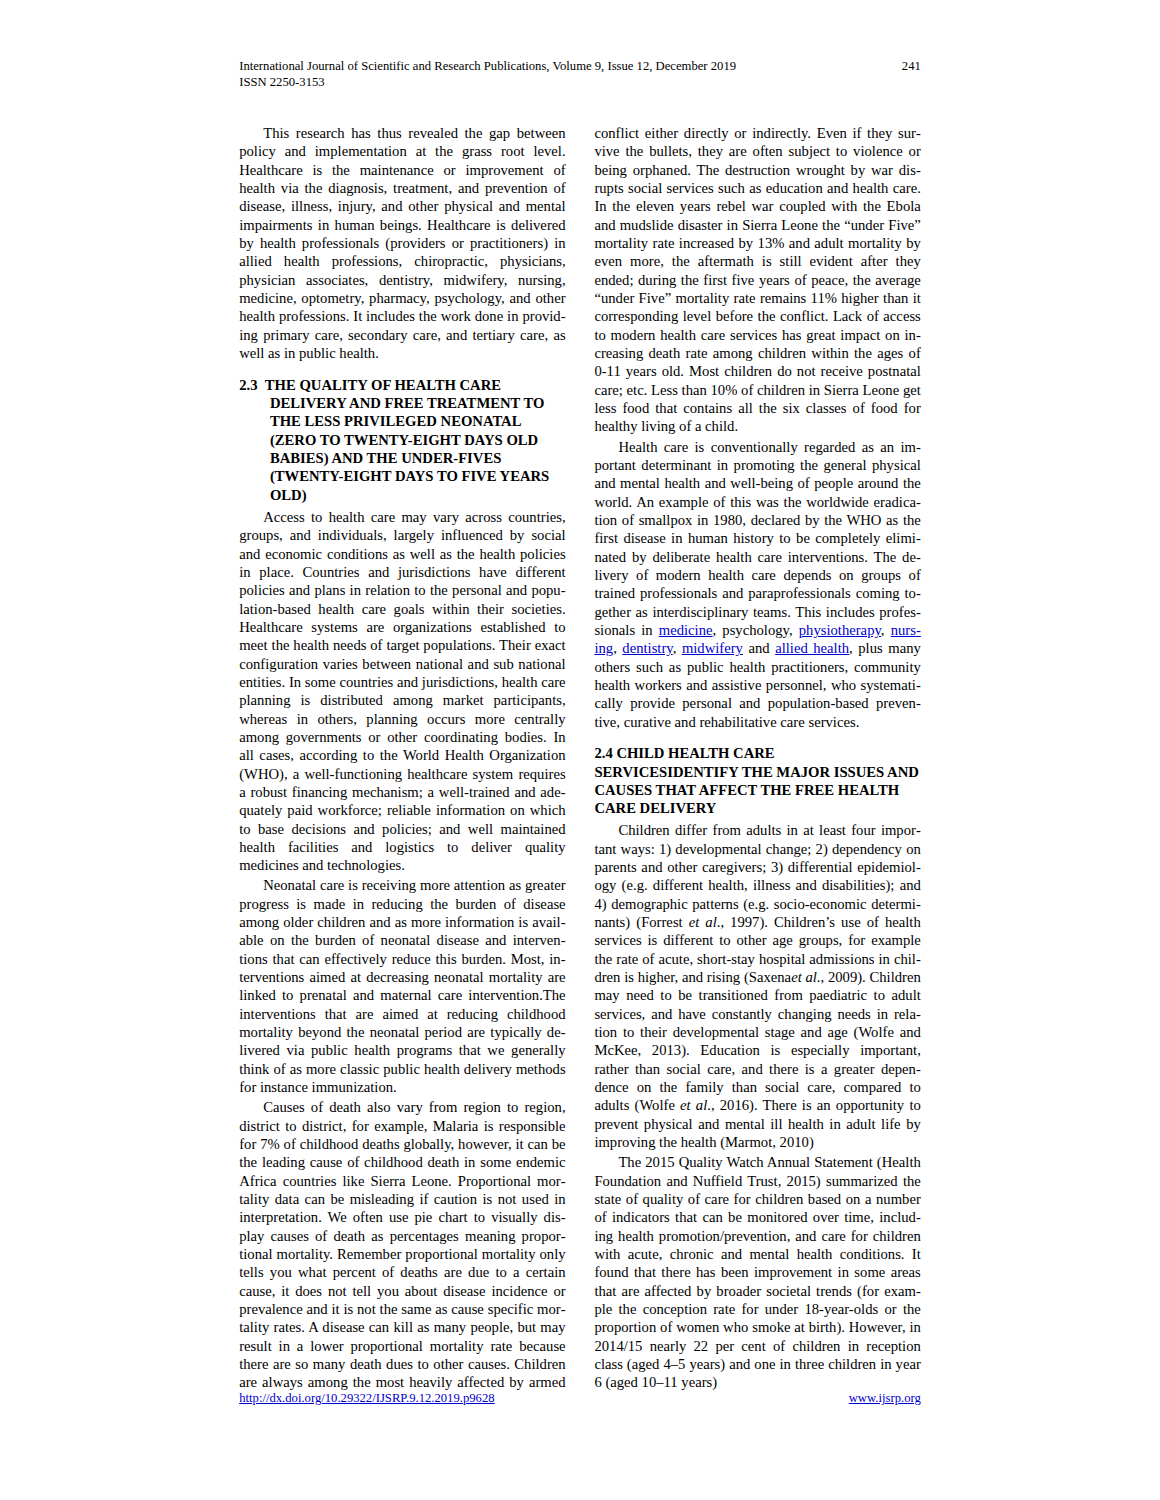International Journal of Scientific and Research Publications, Volume 9, Issue 12, December 2019
ISSN 2250-3153
241
This research has thus revealed the gap between policy and implementation at the grass root level. Healthcare is the maintenance or improvement of health via the diagnosis, treatment, and prevention of disease, illness, injury, and other physical and mental impairments in human beings. Healthcare is delivered by health professionals (providers or practitioners) in allied health professions, chiropractic, physicians, physician associates, dentistry, midwifery, nursing, medicine, optometry, pharmacy, psychology, and other health professions. It includes the work done in providing primary care, secondary care, and tertiary care, as well as in public health.
2.3 THE QUALITY OF HEALTH CARE DELIVERY AND FREE TREATMENT TO THE LESS PRIVILEGED NEONATAL (ZERO TO TWENTY-EIGHT DAYS OLD BABIES) AND THE UNDER-FIVES (TWENTY-EIGHT DAYS TO FIVE YEARS OLD)
Access to health care may vary across countries, groups, and individuals, largely influenced by social and economic conditions as well as the health policies in place. Countries and jurisdictions have different policies and plans in relation to the personal and population-based health care goals within their societies. Healthcare systems are organizations established to meet the health needs of target populations. Their exact configuration varies between national and sub national entities. In some countries and jurisdictions, health care planning is distributed among market participants, whereas in others, planning occurs more centrally among governments or other coordinating bodies. In all cases, according to the World Health Organization (WHO), a well-functioning healthcare system requires a robust financing mechanism; a well-trained and adequately paid workforce; reliable information on which to base decisions and policies; and well maintained health facilities and logistics to deliver quality medicines and technologies.
Neonatal care is receiving more attention as greater progress is made in reducing the burden of disease among older children and as more information is available on the burden of neonatal disease and interventions that can effectively reduce this burden. Most, interventions aimed at decreasing neonatal mortality are linked to prenatal and maternal care intervention.The interventions that are aimed at reducing childhood mortality beyond the neonatal period are typically delivered via public health programs that we generally think of as more classic public health delivery methods for instance immunization.
Causes of death also vary from region to region, district to district, for example, Malaria is responsible for 7% of childhood deaths globally, however, it can be the leading cause of childhood death in some endemic Africa countries like Sierra Leone. Proportional mortality data can be misleading if caution is not used in interpretation. We often use pie chart to visually display causes of death as percentages meaning proportional mortality. Remember proportional mortality only tells you what percent of deaths are due to a certain cause, it does not tell you about disease incidence or prevalence and it is not the same as cause specific mortality rates. A disease can kill as many people, but may result in a lower proportional mortality rate because there are so many death dues to other causes. Children are always among the most heavily affected by armed conflict either directly or indirectly. Even if they survive the bullets, they are often subject to violence or being orphaned. The destruction wrought by war disrupts social services such as education and health care. In the eleven years rebel war coupled with the Ebola and mudslide disaster in Sierra Leone the “under Five” mortality rate increased by 13% and adult mortality by even more, the aftermath is still evident after they ended; during the first five years of peace, the average “under Five” mortality rate remains 11% higher than it corresponding level before the conflict. Lack of access to modern health care services has great impact on increasing death rate among children within the ages of 0-11 years old. Most children do not receive postnatal care; etc. Less than 10% of children in Sierra Leone get less food that contains all the six classes of food for healthy living of a child.
Health care is conventionally regarded as an important determinant in promoting the general physical and mental health and well-being of people around the world. An example of this was the worldwide eradication of smallpox in 1980, declared by the WHO as the first disease in human history to be completely eliminated by deliberate health care interventions. The delivery of modern health care depends on groups of trained professionals and paraprofessionals coming together as interdisciplinary teams. This includes professionals in medicine, psychology, physiotherapy, nursing, dentistry, midwifery and allied health, plus many others such as public health practitioners, community health workers and assistive personnel, who systematically provide personal and population-based preventive, curative and rehabilitative care services.
2.4 CHILD HEALTH CARE SERVICESIDENTIFY THE MAJOR ISSUES AND CAUSES THAT AFFECT THE FREE HEALTH CARE DELIVERY
Children differ from adults in at least four important ways: 1) developmental change; 2) dependency on parents and other caregivers; 3) differential epidemiology (e.g. different health, illness and disabilities); and 4) demographic patterns (e.g. socio-economic determinants) (Forrest et al., 1997). Children’s use of health services is different to other age groups, for example the rate of acute, short-stay hospital admissions in children is higher, and rising (Saxenaet al., 2009). Children may need to be transitioned from paediatric to adult services, and have constantly changing needs in relation to their developmental stage and age (Wolfe and McKee, 2013). Education is especially important, rather than social care, and there is a greater dependence on the family than social care, compared to adults (Wolfe et al., 2016). There is an opportunity to prevent physical and mental ill health in adult life by improving the health (Marmot, 2010)
The 2015 Quality Watch Annual Statement (Health Foundation and Nuffield Trust, 2015) summarized the state of quality of care for children based on a number of indicators that can be monitored over time, including health promotion/prevention, and care for children with acute, chronic and mental health conditions. It found that there has been improvement in some areas that are affected by broader societal trends (for example the conception rate for under 18-year-olds or the proportion of women who smoke at birth). However, in 2014/15 nearly 22 per cent of children in reception class (aged 4–5 years) and one in three children in year 6 (aged 10–11 years)
http://dx.doi.org/10.29322/IJSRP.9.12.2019.p9628
www.ijsrp.org